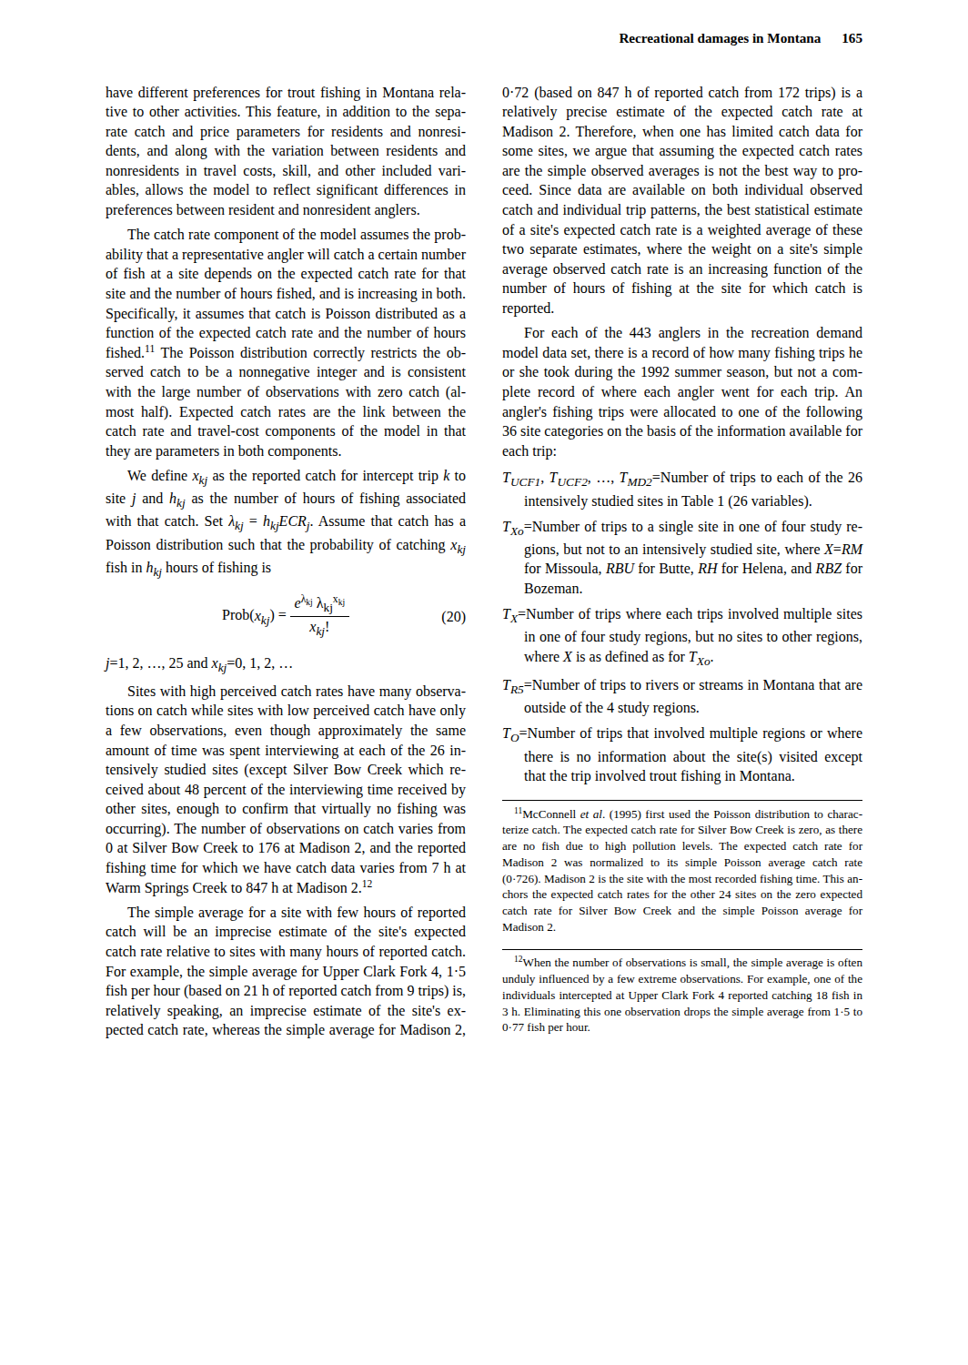Recreational damages in Montana165
have different preferences for trout fishing in Montana relative to other activities. This feature, in addition to the separate catch and price parameters for residents and nonresidents, and along with the variation between residents and nonresidents in travel costs, skill, and other included variables, allows the model to reflect significant differences in preferences between resident and nonresident anglers.
The catch rate component of the model assumes the probability that a representative angler will catch a certain number of fish at a site depends on the expected catch rate for that site and the number of hours fished, and is increasing in both. Specifically, it assumes that catch is Poisson distributed as a function of the expected catch rate and the number of hours fished.11 The Poisson distribution correctly restricts the observed catch to be a nonnegative integer and is consistent with the large number of observations with zero catch (almost half). Expected catch rates are the link between the catch rate and travel-cost components of the model in that they are parameters in both components.
We define xkj as the reported catch for intercept trip k to site j and hkj as the number of hours of fishing associated with that catch. Set λkj = hkjECRj. Assume that catch has a Poisson distribution such that the probability of catching xkj fish in hkj hours of fishing is
Prob(xkj) = eλkj λkjxkj xkj! (20)
j=1, 2, …, 25 and xkj=0, 1, 2, …
Sites with high perceived catch rates have many observations on catch while sites with low perceived catch have only a few observations, even though approximately the same amount of time was spent interviewing at each of the 26 intensively studied sites (except Silver Bow Creek which received about 48 percent of the interviewing time received by other sites, enough to confirm that virtually no fishing was occurring). The number of observations on catch varies from 0 at Silver Bow Creek to 176 at Madison 2, and the reported fishing time for which we have catch data varies from 7 h at Warm Springs Creek to 847 h at Madison 2.12
The simple average for a site with few hours of reported catch will be an imprecise estimate of the site's expected catch rate relative to sites with many hours of reported catch. For example, the simple average for Upper Clark Fork 4, 1·5 fish per hour (based on 21 h of reported catch from 9 trips) is, relatively speaking, an imprecise estimate of the site's expected catch rate, whereas the simple average for Madison 2, 0·72 (based on 847 h of reported catch from 172 trips) is a relatively precise estimate of the expected catch rate at Madison 2. Therefore, when one has limited catch data for some sites, we argue that assuming the expected catch rates are the simple observed averages is not the best way to proceed. Since data are available on both individual observed catch and individual trip patterns, the best statistical estimate of a site's expected catch rate is a weighted average of these two separate estimates, where the weight on a site's simple average observed catch rate is an increasing function of the number of hours of fishing at the site for which catch is reported.
For each of the 443 anglers in the recreation demand model data set, there is a record of how many fishing trips he or she took during the 1992 summer season, but not a complete record of where each angler went for each trip. An angler's fishing trips were allocated to one of the following 36 site categories on the basis of the information available for each trip:
TUCF1, TUCF2, …, TMD2=Number of trips to each of the 26 intensively studied sites in Table 1 (26 variables).
TXo=Number of trips to a single site in one of four study regions, but not to an intensively studied site, where X=RM for Missoula, RBU for Butte, RH for Helena, and RBZ for Bozeman.
TX=Number of trips where each trips involved multiple sites in one of four study regions, but no sites to other regions, where X is as defined as for TXo.
TR5=Number of trips to rivers or streams in Montana that are outside of the 4 study regions.
TO=Number of trips that involved multiple regions or where there is no information about the site(s) visited except that the trip involved trout fishing in Montana.
11McConnell et al. (1995) first used the Poisson distribution to characterize catch. The expected catch rate for Silver Bow Creek is zero, as there are no fish due to high pollution levels. The expected catch rate for Madison 2 was normalized to its simple Poisson average catch rate (0·726). Madison 2 is the site with the most recorded fishing time. This anchors the expected catch rates for the other 24 sites on the zero expected catch rate for Silver Bow Creek and the simple Poisson average for Madison 2.
12When the number of observations is small, the simple average is often unduly influenced by a few extreme observations. For example, one of the individuals intercepted at Upper Clark Fork 4 reported catching 18 fish in 3 h. Eliminating this one observation drops the simple average from 1·5 to 0·77 fish per hour.